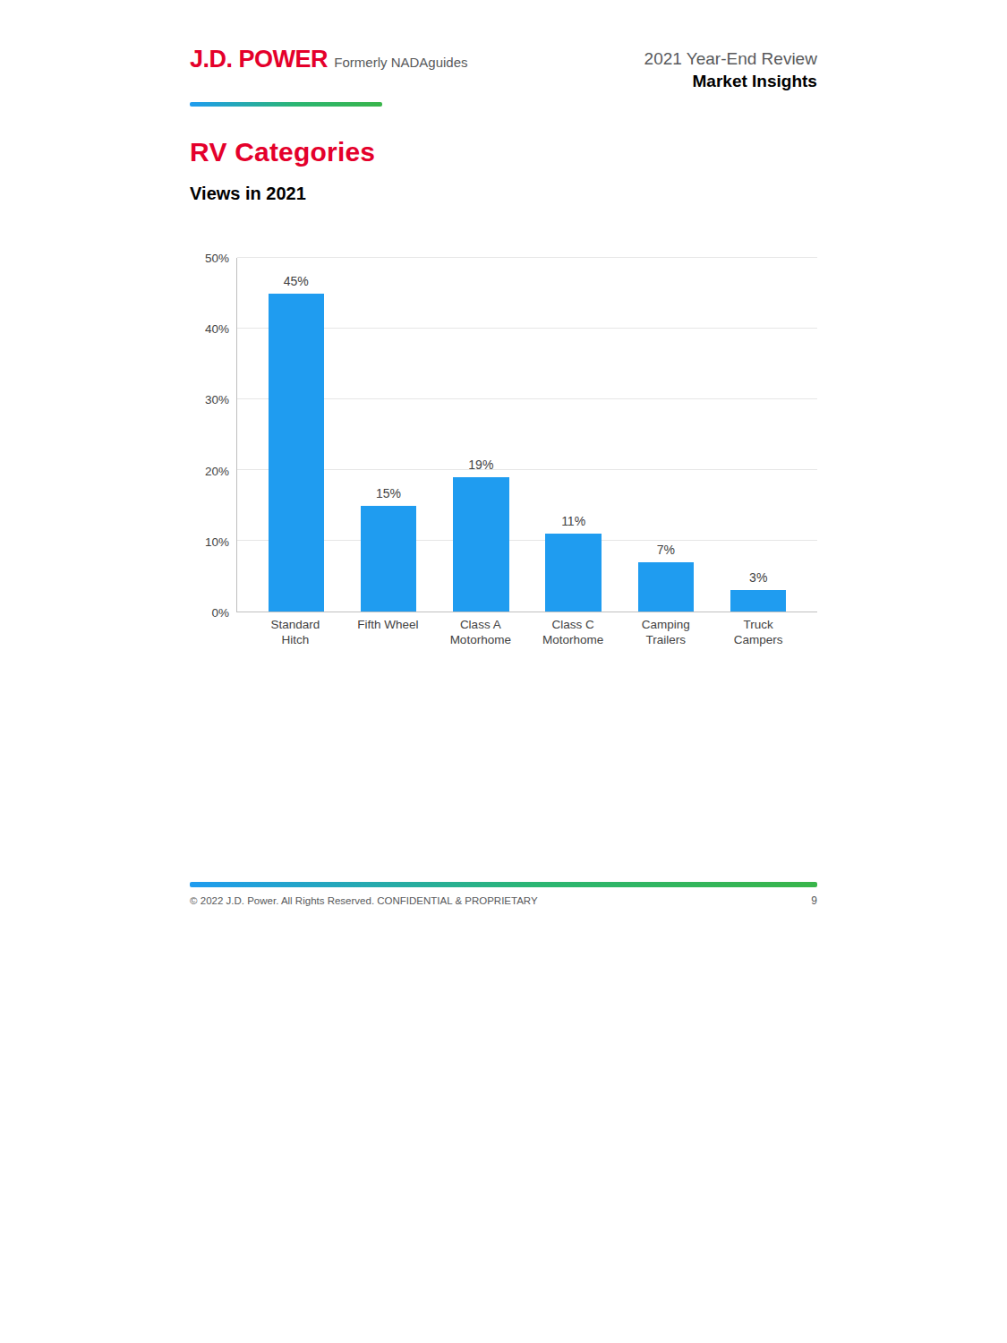J.D. POWER Formerly NADAguides
2021 Year-End Review
Market Insights
RV Categories
Views in 2021
50% 40% 30% 20% 10% 0%
45%
15%
19%
11%
7%
3%
Standard Hitch
Fifth Wheel
Class A
Motorhome
Class C
Motorhome
Camping Trailers
Truck Campers
© 2022 J.D. Power. All Rights Reserved. CONFIDENTIAL & PROPRIETARY 9